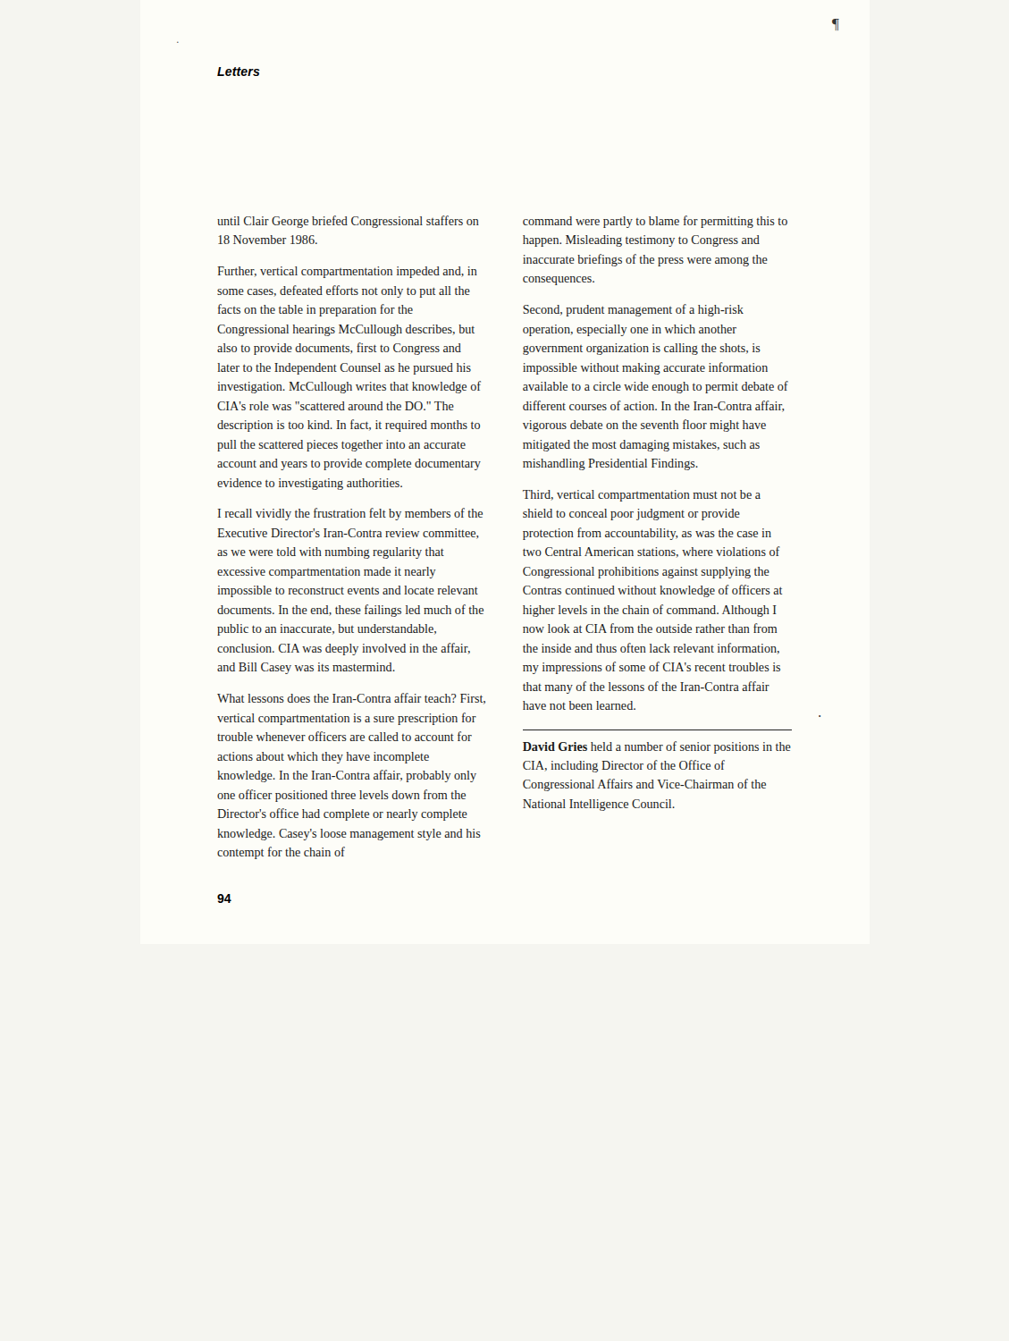¶
·
Letters
until Clair George briefed Congressional staffers on 18 November 1986.
Further, vertical compartmentation impeded and, in some cases, defeated efforts not only to put all the facts on the table in preparation for the Congressional hearings McCullough describes, but also to provide documents, first to Congress and later to the Independent Counsel as he pursued his investigation. McCullough writes that knowledge of CIA's role was "scattered around the DO." The description is too kind. In fact, it required months to pull the scattered pieces together into an accurate account and years to provide complete documentary evidence to investigating authorities.
I recall vividly the frustration felt by members of the Executive Director's Iran-Contra review committee, as we were told with numbing regularity that excessive compartmentation made it nearly impossible to reconstruct events and locate relevant documents. In the end, these failings led much of the public to an inaccurate, but understandable, conclusion. CIA was deeply involved in the affair, and Bill Casey was its mastermind.
What lessons does the Iran-Contra affair teach? First, vertical compartmentation is a sure prescription for trouble whenever officers are called to account for actions about which they have incomplete knowledge. In the Iran-Contra affair, probably only one officer positioned three levels down from the Director's office had complete or nearly complete knowledge. Casey's loose management style and his contempt for the chain of
command were partly to blame for permitting this to happen. Misleading testimony to Congress and inaccurate briefings of the press were among the consequences.
Second, prudent management of a high-risk operation, especially one in which another government organization is calling the shots, is impossible without making accurate information available to a circle wide enough to permit debate of different courses of action. In the Iran-Contra affair, vigorous debate on the seventh floor might have mitigated the most damaging mistakes, such as mishandling Presidential Findings.
Third, vertical compartmentation must not be a shield to conceal poor judgment or provide protection from accountability, as was the case in two Central American stations, where violations of Congressional prohibitions against supplying the Contras continued without knowledge of officers at higher levels in the chain of command. Although I now look at CIA from the outside rather than from the inside and thus often lack relevant information, my impressions of some of CIA's recent troubles is that many of the lessons of the Iran-Contra affair have not been learned.
David Gries held a number of senior positions in the CIA, including Director of the Office of Congressional Affairs and Vice-Chairman of the National Intelligence Council.
·
94